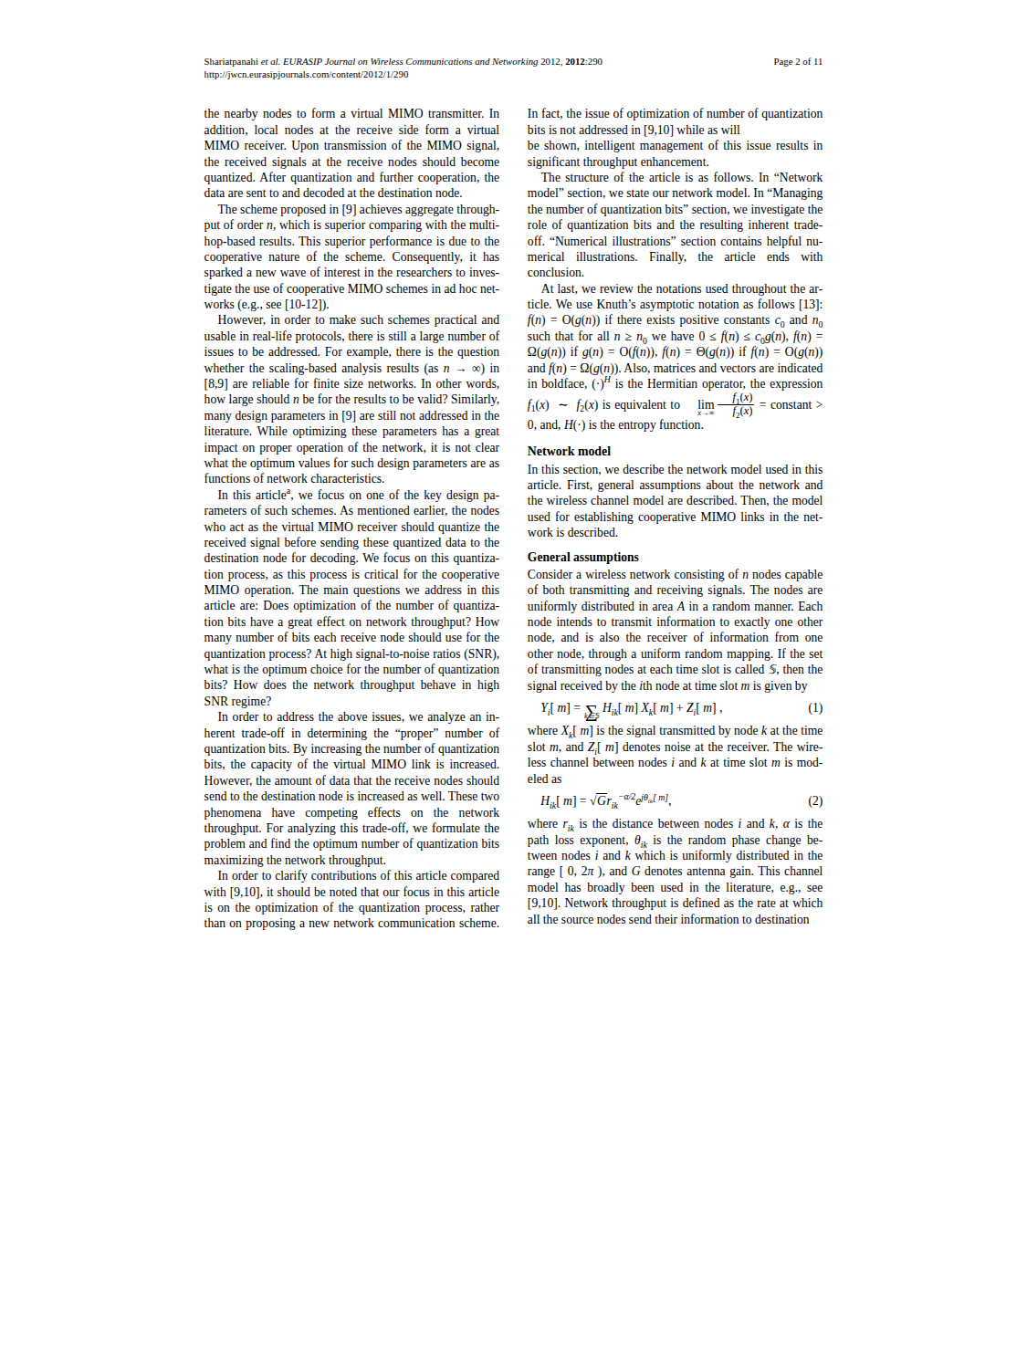Shariatpanahi et al. EURASIP Journal on Wireless Communications and Networking 2012, 2012:290 http://jwcn.eurasipjournals.com/content/2012/1/290
Page 2 of 11
the nearby nodes to form a virtual MIMO transmitter. In addition, local nodes at the receive side form a virtual MIMO receiver. Upon transmission of the MIMO signal, the received signals at the receive nodes should become quantized. After quantization and further cooperation, the data are sent to and decoded at the destination node.
The scheme proposed in [9] achieves aggregate throughput of order n, which is superior comparing with the multihop-based results. This superior performance is due to the cooperative nature of the scheme. Consequently, it has sparked a new wave of interest in the researchers to investigate the use of cooperative MIMO schemes in ad hoc networks (e.g., see [10-12]).
However, in order to make such schemes practical and usable in real-life protocols, there is still a large number of issues to be addressed. For example, there is the question whether the scaling-based analysis results (as n → ∞) in [8,9] are reliable for finite size networks. In other words, how large should n be for the results to be valid? Similarly, many design parameters in [9] are still not addressed in the literature. While optimizing these parameters has a great impact on proper operation of the network, it is not clear what the optimum values for such design parameters are as functions of network characteristics.
In this articlea, we focus on one of the key design parameters of such schemes. As mentioned earlier, the nodes who act as the virtual MIMO receiver should quantize the received signal before sending these quantized data to the destination node for decoding. We focus on this quantization process, as this process is critical for the cooperative MIMO operation. The main questions we address in this article are: Does optimization of the number of quantization bits have a great effect on network throughput? How many number of bits each receive node should use for the quantization process? At high signal-to-noise ratios (SNR), what is the optimum choice for the number of quantization bits? How does the network throughput behave in high SNR regime?
In order to address the above issues, we analyze an inherent trade-off in determining the “proper” number of quantization bits. By increasing the number of quantization bits, the capacity of the virtual MIMO link is increased. However, the amount of data that the receive nodes should send to the destination node is increased as well. These two phenomena have competing effects on the network throughput. For analyzing this trade-off, we formulate the problem and find the optimum number of quantization bits maximizing the network throughput.
In order to clarify contributions of this article compared with [9,10], it should be noted that our focus in this article is on the optimization of the quantization process, rather than on proposing a new network communication scheme. In fact, the issue of optimization of number of quantization bits is not addressed in [9,10] while as will
be shown, intelligent management of this issue results in significant throughput enhancement.
The structure of the article is as follows. In “Network model” section, we state our network model. In “Managing the number of quantization bits” section, we investigate the role of quantization bits and the resulting inherent trade-off. “Numerical illustrations” section contains helpful numerical illustrations. Finally, the article ends with conclusion.
At last, we review the notations used throughout the article. We use Knuth’s asymptotic notation as follows [13]: f(n) = O(g(n)) if there exists positive constants c0 and n0 such that for all n ≥ n0 we have 0 ≤ f(n) ≤ c0g(n), f(n) = Ω(g(n)) if g(n) = O(f(n)), f(n) = Θ(g(n)) if f(n) = O(g(n)) and f(n) = Ω(g(n)). Also, matrices and vectors are indicated in boldface, (·)H is the Hermitian operator, the expression f1(x) ∼ f2(x) is equivalent to limx→∞f1(x) f2(x) = constant > 0, and, H(·) is the entropy function.
Network model
In this section, we describe the network model used in this article. First, general assumptions about the network and the wireless channel model are described. Then, the model used for establishing cooperative MIMO links in the network is described.
General assumptions
Consider a wireless network consisting of n nodes capable of both transmitting and receiving signals. The nodes are uniformly distributed in area A in a random manner. Each node intends to transmit information to exactly one other node, and is also the receiver of information from one other node, through a uniform random mapping. If the set of transmitting nodes at each time slot is called 𝕊, then the signal received by the ith node at time slot m is given by
Yi[ m] = ∑k∈𝕊 Hik[ m] Xk[ m] + Zi[ m] , (1)
where Xk[ m] is the signal transmitted by node k at the time slot m, and Zi[ m] denotes noise at the receiver. The wireless channel between nodes i and k at time slot m is modeled as
Hik[ m] = √Grik−α/2 ejθik[ m], (2)
where rik is the distance between nodes i and k, α is the path loss exponent, θik is the random phase change between nodes i and k which is uniformly distributed in the range [ 0, 2π ), and G denotes antenna gain. This channel model has broadly been used in the literature, e.g., see [9,10]. Network throughput is defined as the rate at which all the source nodes send their information to destination